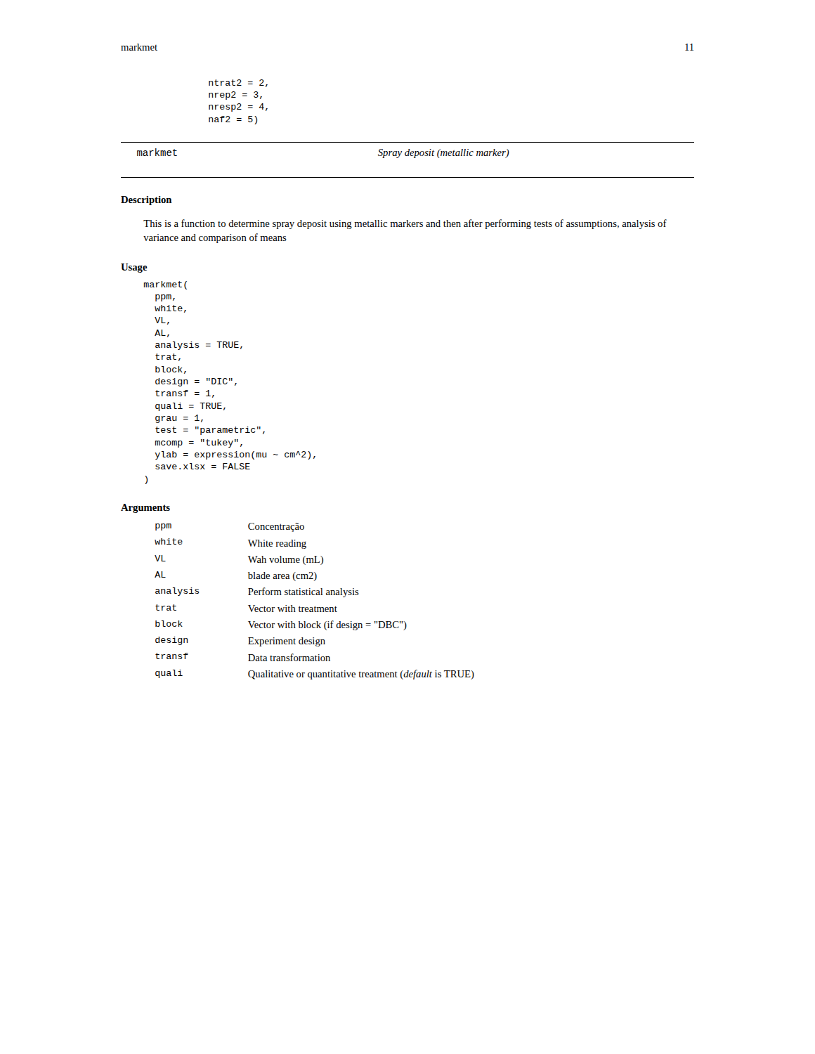markmet 11
      ntrat2 = 2,
      nrep2 = 3,
      nresp2 = 4,
      naf2 = 5)
markmet Spray deposit (metallic marker)
Description
This is a function to determine spray deposit using metallic markers and then after performing tests of assumptions, analysis of variance and comparison of means
Usage
markmet(
  ppm,
  white,
  VL,
  AL,
  analysis = TRUE,
  trat,
  block,
  design = "DIC",
  transf = 1,
  quali = TRUE,
  grau = 1,
  test = "parametric",
  mcomp = "tukey",
  ylab = expression(mu ~ cm^2),
  save.xlsx = FALSE
)
Arguments
| ppm | Concentração |
| white | White reading |
| VL | Wah volume (mL) |
| AL | blade area (cm2) |
| analysis | Perform statistical analysis |
| trat | Vector with treatment |
| block | Vector with block (if design = "DBC") |
| design | Experiment design |
| transf | Data transformation |
| quali | Qualitative or quantitative treatment ( default is TRUE) |